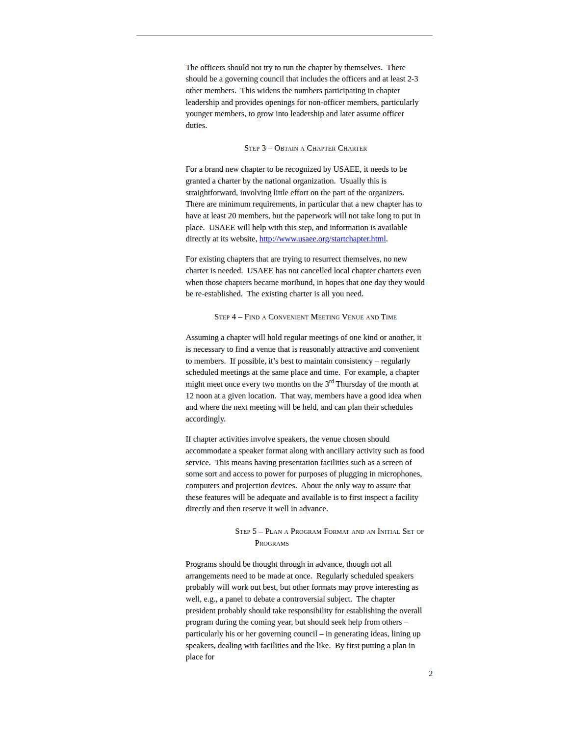The officers should not try to run the chapter by themselves. There should be a governing council that includes the officers and at least 2-3 other members. This widens the numbers participating in chapter leadership and provides openings for non-officer members, particularly younger members, to grow into leadership and later assume officer duties.
Step 3 – Obtain a Chapter Charter
For a brand new chapter to be recognized by USAEE, it needs to be granted a charter by the national organization. Usually this is straightforward, involving little effort on the part of the organizers. There are minimum requirements, in particular that a new chapter has to have at least 20 members, but the paperwork will not take long to put in place. USAEE will help with this step, and information is available directly at its website, http://www.usaee.org/startchapter.html.
For existing chapters that are trying to resurrect themselves, no new charter is needed. USAEE has not cancelled local chapter charters even when those chapters became moribund, in hopes that one day they would be re-established. The existing charter is all you need.
Step 4 – Find a Convenient Meeting Venue and Time
Assuming a chapter will hold regular meetings of one kind or another, it is necessary to find a venue that is reasonably attractive and convenient to members. If possible, it’s best to maintain consistency – regularly scheduled meetings at the same place and time. For example, a chapter might meet once every two months on the 3rd Thursday of the month at 12 noon at a given location. That way, members have a good idea when and where the next meeting will be held, and can plan their schedules accordingly.
If chapter activities involve speakers, the venue chosen should accommodate a speaker format along with ancillary activity such as food service. This means having presentation facilities such as a screen of some sort and access to power for purposes of plugging in microphones, computers and projection devices. About the only way to assure that these features will be adequate and available is to first inspect a facility directly and then reserve it well in advance.
Step 5 – Plan a Program Format and an Initial Set of Programs
Programs should be thought through in advance, though not all arrangements need to be made at once. Regularly scheduled speakers probably will work out best, but other formats may prove interesting as well, e.g., a panel to debate a controversial subject. The chapter president probably should take responsibility for establishing the overall program during the coming year, but should seek help from others – particularly his or her governing council – in generating ideas, lining up speakers, dealing with facilities and the like. By first putting a plan in place for
2